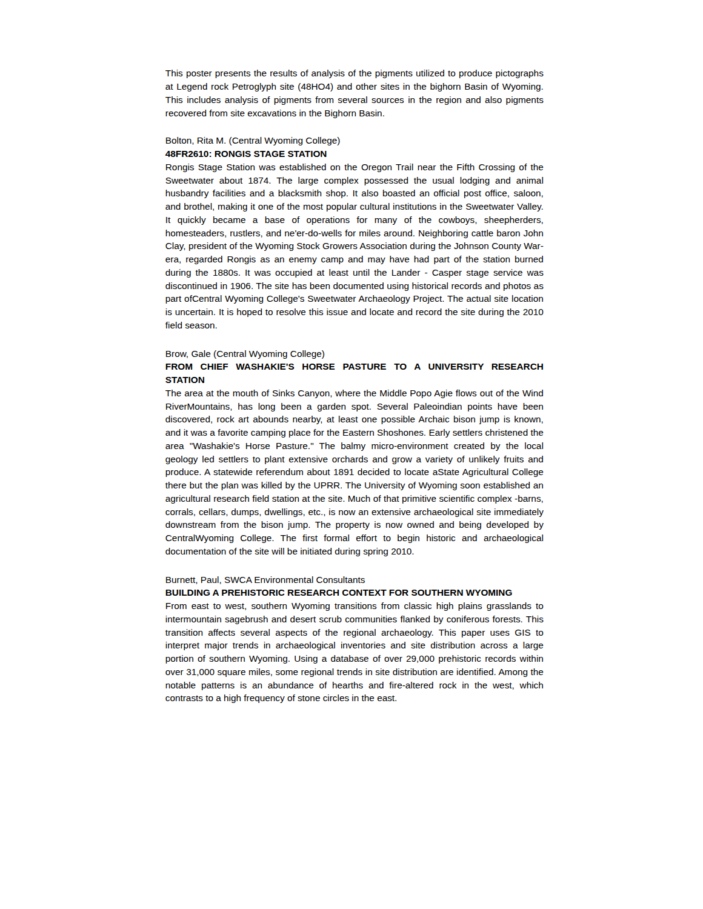This poster presents the results of analysis of the pigments utilized to produce pictographs at Legend rock Petroglyph site (48HO4) and other sites in the bighorn Basin of Wyoming. This includes analysis of pigments from several sources in the region and also pigments recovered from site excavations in the Bighorn Basin.
Bolton, Rita M. (Central Wyoming College)
48FR2610: RONGIS STAGE STATION
Rongis Stage Station was established on the Oregon Trail near the Fifth Crossing of the Sweetwater about 1874. The large complex possessed the usual lodging and animal husbandry facilities and a blacksmith shop. It also boasted an official post office, saloon, and brothel, making it one of the most popular cultural institutions in the Sweetwater Valley. It quickly became a base of operations for many of the cowboys, sheepherders, homesteaders, rustlers, and ne'er-do-wells for miles around. Neighboring cattle baron John Clay, president of the Wyoming Stock Growers Association during the Johnson County War-era, regarded Rongis as an enemy camp and may have had part of the station burned during the 1880s. It was occupied at least until the Lander - Casper stage service was discontinued in 1906. The site has been documented using historical records and photos as part ofCentral Wyoming College's Sweetwater Archaeology Project. The actual site location is uncertain. It is hoped to resolve this issue and locate and record the site during the 2010 field season.
Brow, Gale (Central Wyoming College)
FROM CHIEF WASHAKIE'S HORSE PASTURE TO A UNIVERSITY RESEARCH STATION
The area at the mouth of Sinks Canyon, where the Middle Popo Agie flows out of the Wind RiverMountains, has long been a garden spot. Several Paleoindian points have been discovered, rock art abounds nearby, at least one possible Archaic bison jump is known, and it was a favorite camping place for the Eastern Shoshones. Early settlers christened the area "Washakie's Horse Pasture." The balmy micro-environment created by the local geology led settlers to plant extensive orchards and grow a variety of unlikely fruits and produce. A statewide referendum about 1891 decided to locate aState Agricultural College there but the plan was killed by the UPRR. The University of Wyoming soon established an agricultural research field station at the site. Much of that primitive scientific complex -barns, corrals, cellars, dumps, dwellings, etc., is now an extensive archaeological site immediately downstream from the bison jump. The property is now owned and being developed by CentralWyoming College. The first formal effort to begin historic and archaeological documentation of the site will be initiated during spring 2010.
Burnett, Paul, SWCA Environmental Consultants
BUILDING A PREHISTORIC RESEARCH CONTEXT FOR SOUTHERN WYOMING
From east to west, southern Wyoming transitions from classic high plains grasslands to intermountain sagebrush and desert scrub communities flanked by coniferous forests. This transition affects several aspects of the regional archaeology. This paper uses GIS to interpret major trends in archaeological inventories and site distribution across a large portion of southern Wyoming. Using a database of over 29,000 prehistoric records within over 31,000 square miles, some regional trends in site distribution are identified. Among the notable patterns is an abundance of hearths and fire-altered rock in the west, which contrasts to a high frequency of stone circles in the east.